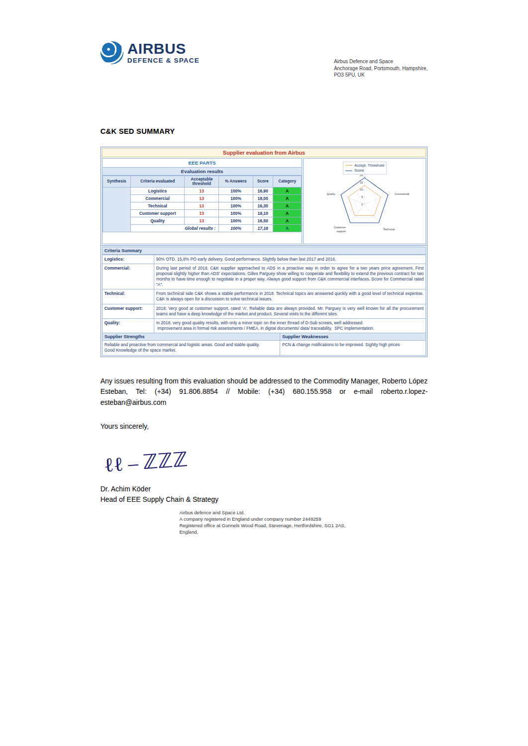AIRBUS
DEFENCE & SPACE
Airbus Defence and Space
Anchorage Road, Portsmouth, Hampshire,
PO3 5PU, UK
C&K SED SUMMARY
Supplier evaluation from Airbus
EEE PARTS
Evaluation results
| Synthesis | Criteria evaluated | Acceptable threshold | % Answers | Score | Category |
| --- | --- | --- | --- | --- | --- |
| | Logistics | 13 | 100% | 16,90 | A |
| Commercial | 13 | 100% | 18,00 | A |
| Technical | 13 | 100% | 16,30 | A |
| Customer support | 13 | 100% | 18,10 | A |
| Quality | 13 | 100% | 16,50 | A |
| Global results : | 100% | 17,16 | A |
Accept. Threshold
Score
20 15 10 5 0 Logistics Commercial Technical Customer support Quality
Criteria Summary
| Logistics: | 90% OTD. 15,8% PO early delivery. Good performance. Slightly below than last 2017 and 2016. |
| Commercial: | During last period of 2018, C&K supplier approached to ADS in a proactive way in order to agree for a two years price agreement. First proposal slightly higher than ADS' expectations. Gilles Parguey show willing to cooperate and flexibility to extend the previous contract for two months to have time enough to negotiate in a proper way. Always good support from C&K commercial interfaces. Score for Commercial rated "A". |
| Technical: | From technical side C&K shows a stable performance in 2018. Technical topics are answered quickly with a good level of technical expertise. C&K is always open for a discussion to solve technical issues. |
| Customer support: | 2018: Very good at customer support, rated 'A'. Reliable data are always provided. Mr. Parguey is very well known for all the procurement teams and have a deep knowledge of the market and product. Several visits to the different sites. |
| Quality: | In 2018, very good quality results, with only a minor topic on the inner thread of D-Sub screws, well addressed. Improvement area in formal risk assessments / FMEA, in digital documents/ data/ traceability, SPC implementation. |
Supplier Strengths
Supplier Weaknesses
Reliable and proactive from commercal and logistic areas. Good and stable quality.
Good Knowledge of the space market.
PCN & change notifications to be improved. Sighlty high prices
Any issues resulting from this evaluation should be addressed to the Commodity Manager, Roberto López Esteban, Tel: (+34) 91.806.8854 // Mobile: (+34) 680.155.958 or e-mail roberto.r.lopez-esteban@airbus.com
Yours sincerely,
ℓℓ – ℤℤℤ
Dr. Achim Köder
Head of EEE Supply Chain & Strategy
Airbus defence and Space Ltd.
A company registered in England under company number 2449259
Registered office at Gunnels Wood Road, Stevenage, Hertfordshire, SG1 2AS, England,